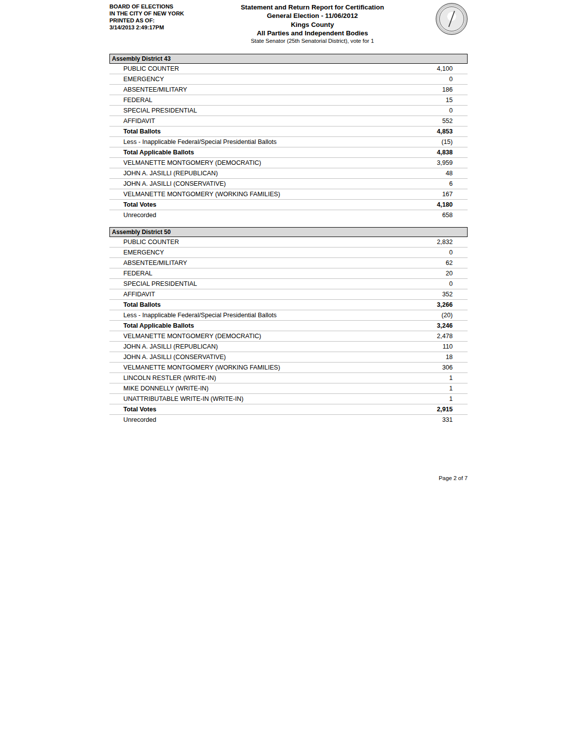BOARD OF ELECTIONS
IN THE CITY OF NEW YORK
PRINTED AS OF:
3/14/2013 2:49:17PM
Statement and Return Report for Certification
General Election - 11/06/2012
Kings County
All Parties and Independent Bodies
State Senator (25th Senatorial District), vote for 1
Assembly District 43
| PUBLIC COUNTER | 4,100 |
| EMERGENCY | 0 |
| ABSENTEE/MILITARY | 186 |
| FEDERAL | 15 |
| SPECIAL PRESIDENTIAL | 0 |
| AFFIDAVIT | 552 |
| Total Ballots | 4,853 |
| Less - Inapplicable Federal/Special Presidential Ballots | (15) |
| Total Applicable Ballots | 4,838 |
| VELMANETTE MONTGOMERY (DEMOCRATIC) | 3,959 |
| JOHN A. JASILLI (REPUBLICAN) | 48 |
| JOHN A. JASILLI (CONSERVATIVE) | 6 |
| VELMANETTE MONTGOMERY (WORKING FAMILIES) | 167 |
| Total Votes | 4,180 |
| Unrecorded | 658 |
Assembly District 50
| PUBLIC COUNTER | 2,832 |
| EMERGENCY | 0 |
| ABSENTEE/MILITARY | 62 |
| FEDERAL | 20 |
| SPECIAL PRESIDENTIAL | 0 |
| AFFIDAVIT | 352 |
| Total Ballots | 3,266 |
| Less - Inapplicable Federal/Special Presidential Ballots | (20) |
| Total Applicable Ballots | 3,246 |
| VELMANETTE MONTGOMERY (DEMOCRATIC) | 2,478 |
| JOHN A. JASILLI (REPUBLICAN) | 110 |
| JOHN A. JASILLI (CONSERVATIVE) | 18 |
| VELMANETTE MONTGOMERY (WORKING FAMILIES) | 306 |
| LINCOLN RESTLER (WRITE-IN) | 1 |
| MIKE DONNELLY (WRITE-IN) | 1 |
| UNATTRIBUTABLE WRITE-IN (WRITE-IN) | 1 |
| Total Votes | 2,915 |
| Unrecorded | 331 |
Page 2 of 7